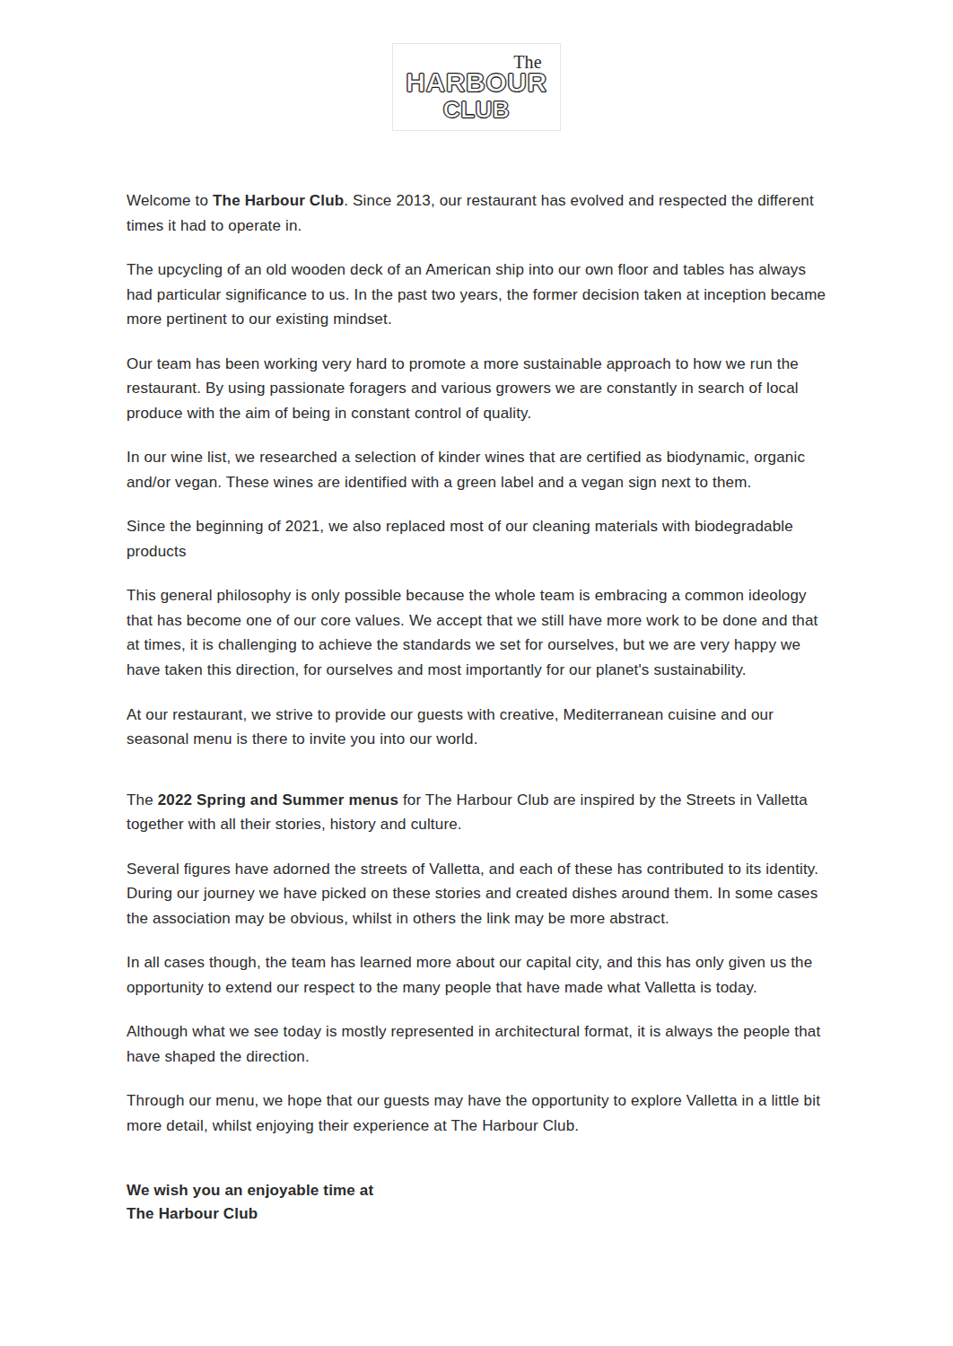The Harbour Club
Welcome to The Harbour Club. Since 2013, our restaurant has evolved and respected the different times it had to operate in.
The upcycling of an old wooden deck of an American ship into our own floor and tables has always had particular significance to us. In the past two years, the former decision taken at inception became more pertinent to our existing mindset.
Our team has been working very hard to promote a more sustainable approach to how we run the restaurant. By using passionate foragers and various growers we are constantly in search of local produce with the aim of being in constant control of quality.
In our wine list, we researched a selection of kinder wines that are certified as biodynamic, organic and/or vegan. These wines are identified with a green label and a vegan sign next to them.
Since the beginning of 2021, we also replaced most of our cleaning materials with biodegradable products
This general philosophy is only possible because the whole team is embracing a common ideology that has become one of our core values. We accept that we still have more work to be done and that at times, it is challenging to achieve the standards we set for ourselves, but we are very happy we have taken this direction, for ourselves and most importantly for our planet's sustainability.
At our restaurant, we strive to provide our guests with creative, Mediterranean cuisine and our seasonal menu is there to invite you into our world.
The 2022 Spring and Summer menus for The Harbour Club are inspired by the Streets in Valletta together with all their stories, history and culture.
Several figures have adorned the streets of Valletta, and each of these has contributed to its identity. During our journey we have picked on these stories and created dishes around them. In some cases the association may be obvious, whilst in others the link may be more abstract.
In all cases though, the team has learned more about our capital city, and this has only given us the opportunity to extend our respect to the many people that have made what Valletta is today.
Although what we see today is mostly represented in architectural format, it is always the people that have shaped the direction.
Through our menu, we hope that our guests may have the opportunity to explore Valletta in a little bit more detail, whilst enjoying their experience at The Harbour Club.
We wish you an enjoyable time at
The Harbour Club